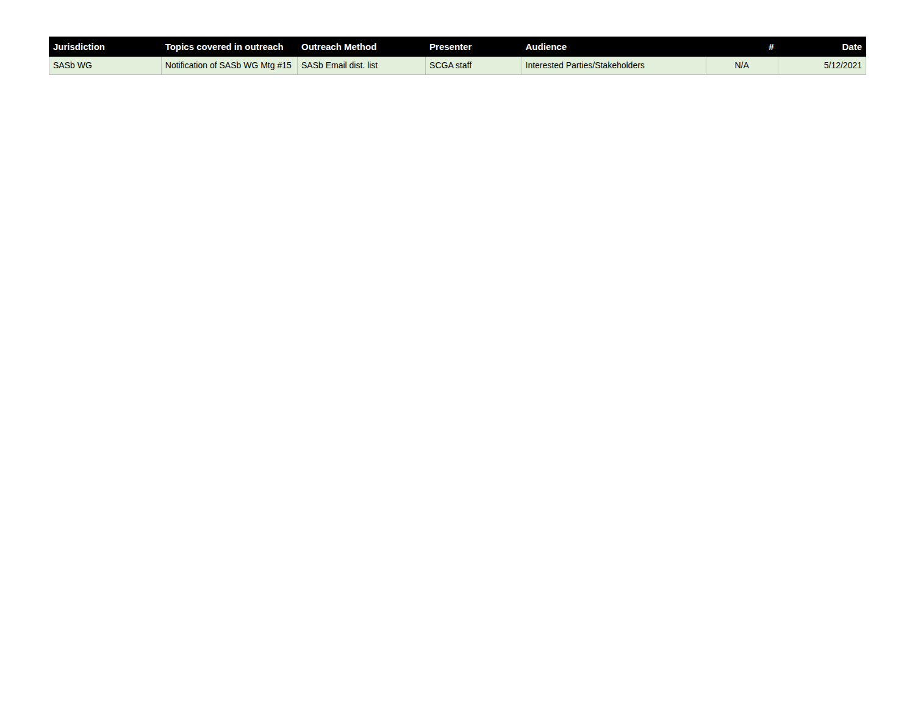| Jurisdiction | Topics covered in outreach | Outreach Method | Presenter | Audience | # | Date |
| --- | --- | --- | --- | --- | --- | --- |
| SASb WG | Notification of SASb WG Mtg #15 | SASb Email dist. list | SCGA staff | Interested Parties/Stakeholders | N/A | 5/12/2021 |